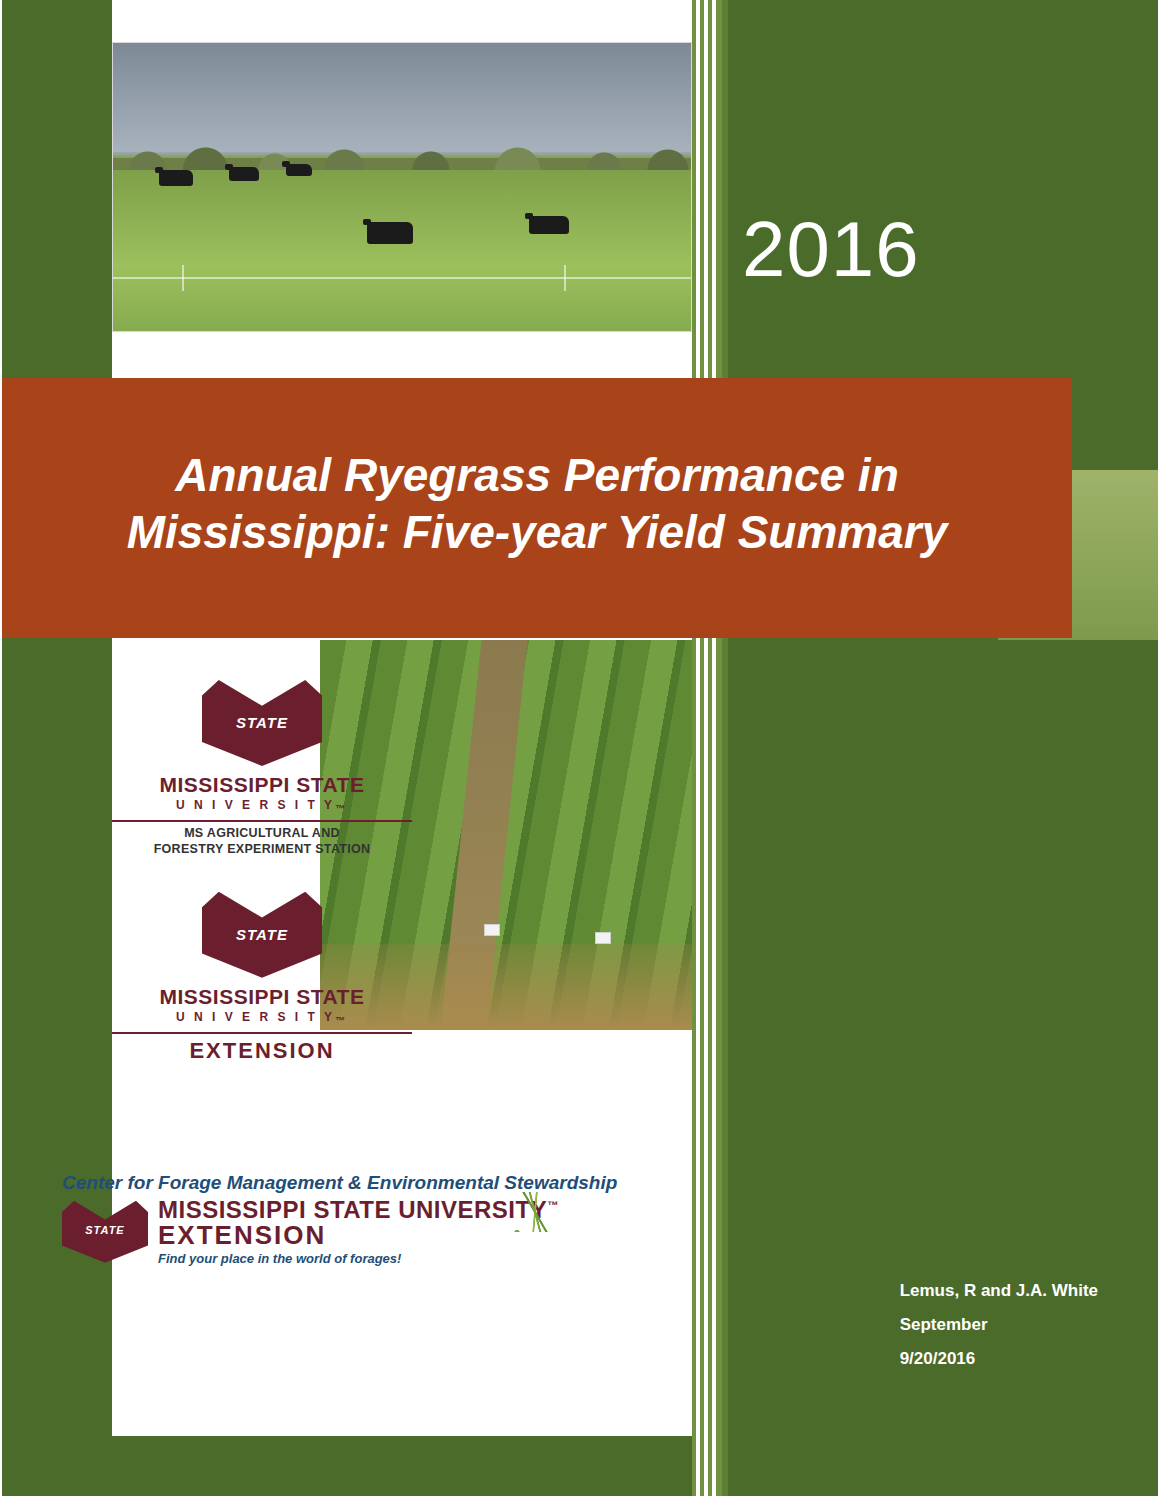2016
Annual Ryegrass Performance in Mississippi: Five-year Yield Summary
STATE
MISSISSIPPI STATE
U N I V E R S I T Y™
MS AGRICULTURAL AND
FORESTRY EXPERIMENT STATION
STATE
MISSISSIPPI STATE
U N I V E R S I T Y™
EXTENSION
Center for Forage Management & Environmental Stewardship
STATE
MISSISSIPPI STATE UNIVERSITY™
EXTENSION
Find your place in the world of forages!
Lemus, R and J.A. White
September
9/20/2016